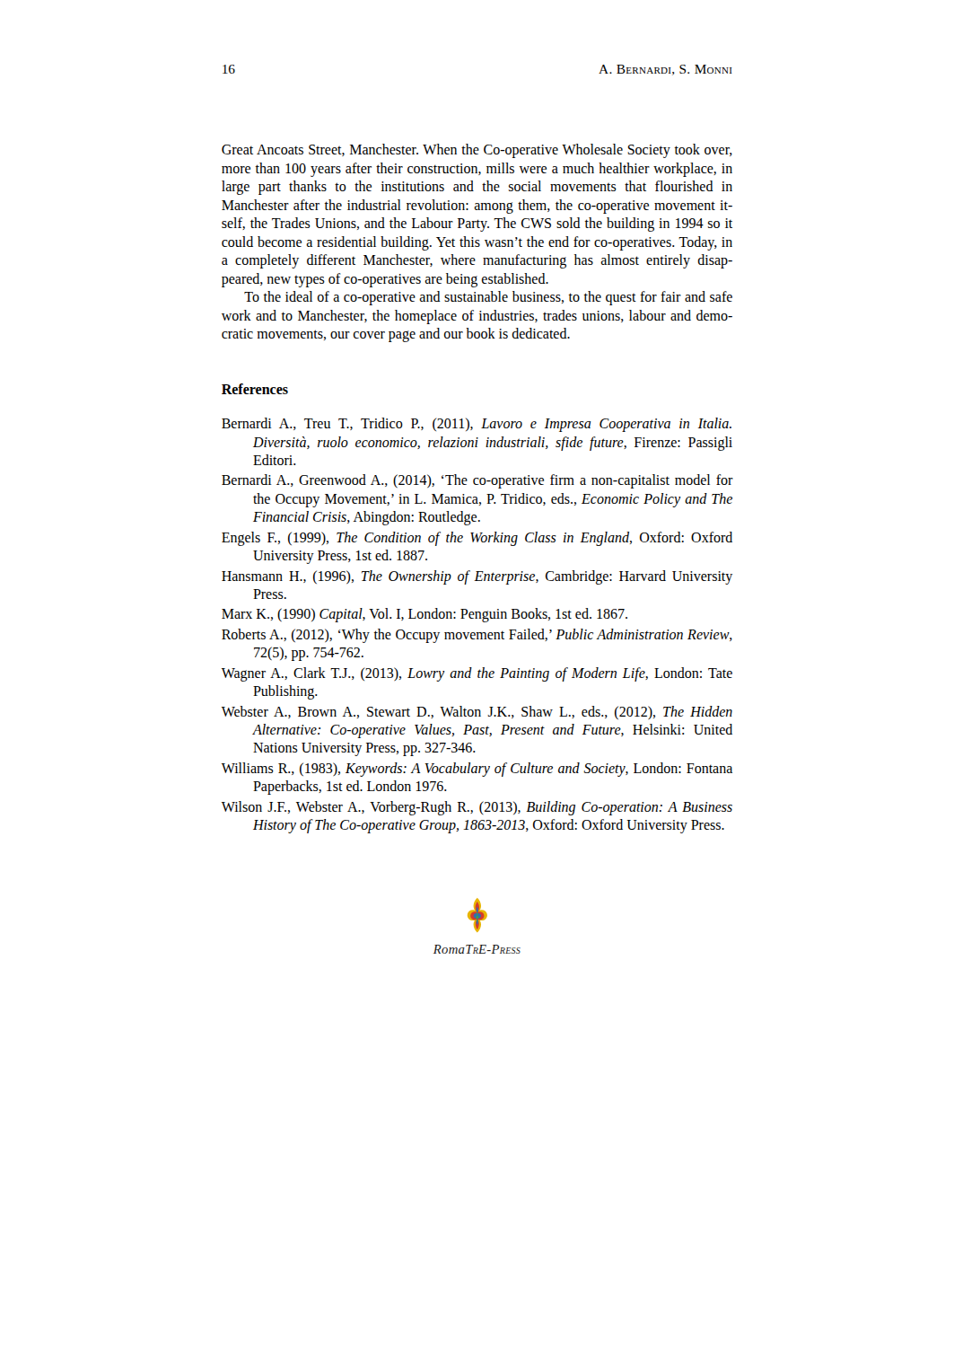16 A. Bernardi, S. Monni
Great Ancoats Street, Manchester. When the Co-operative Wholesale Society took over, more than 100 years after their construction, mills were a much healthier workplace, in large part thanks to the institutions and the social movements that flourished in Manchester after the industrial revolution: among them, the co-operative movement itself, the Trades Unions, and the Labour Party. The CWS sold the building in 1994 so it could become a residential building. Yet this wasn’t the end for co-operatives. Today, in a completely different Manchester, where manufacturing has almost entirely disappeared, new types of co-operatives are being established.
To the ideal of a co-operative and sustainable business, to the quest for fair and safe work and to Manchester, the homeplace of industries, trades unions, labour and democratic movements, our cover page and our book is dedicated.
References
Bernardi A., Treu T., Tridico P., (2011), Lavoro e Impresa Cooperativa in Italia. Diversità, ruolo economico, relazioni industriali, sfide future, Firenze: Passigli Editori.
Bernardi A., Greenwood A., (2014), ‘The co-operative firm a non-capitalist model for the Occupy Movement,’ in L. Mamica, P. Tridico, eds., Economic Policy and The Financial Crisis, Abingdon: Routledge.
Engels F., (1999), The Condition of the Working Class in England, Oxford: Oxford University Press, 1st ed. 1887.
Hansmann H., (1996), The Ownership of Enterprise, Cambridge: Harvard University Press.
Marx K., (1990) Capital, Vol. I, London: Penguin Books, 1st ed. 1867.
Roberts A., (2012), ‘Why the Occupy movement Failed,’ Public Administration Review, 72(5), pp. 754-762.
Wagner A., Clark T.J., (2013), Lowry and the Painting of Modern Life, London: Tate Publishing.
Webster A., Brown A., Stewart D., Walton J.K., Shaw L., eds., (2012), The Hidden Alternative: Co-operative Values, Past, Present and Future, Helsinki: United Nations University Press, pp. 327-346.
Williams R., (1983), Keywords: A Vocabulary of Culture and Society, London: Fontana Paperbacks, 1st ed. London 1976.
Wilson J.F., Webster A., Vorberg-Rugh R., (2013), Building Co-operation: A Business History of The Co-operative Group, 1863-2013, Oxford: Oxford University Press.
RomaTrE-Press